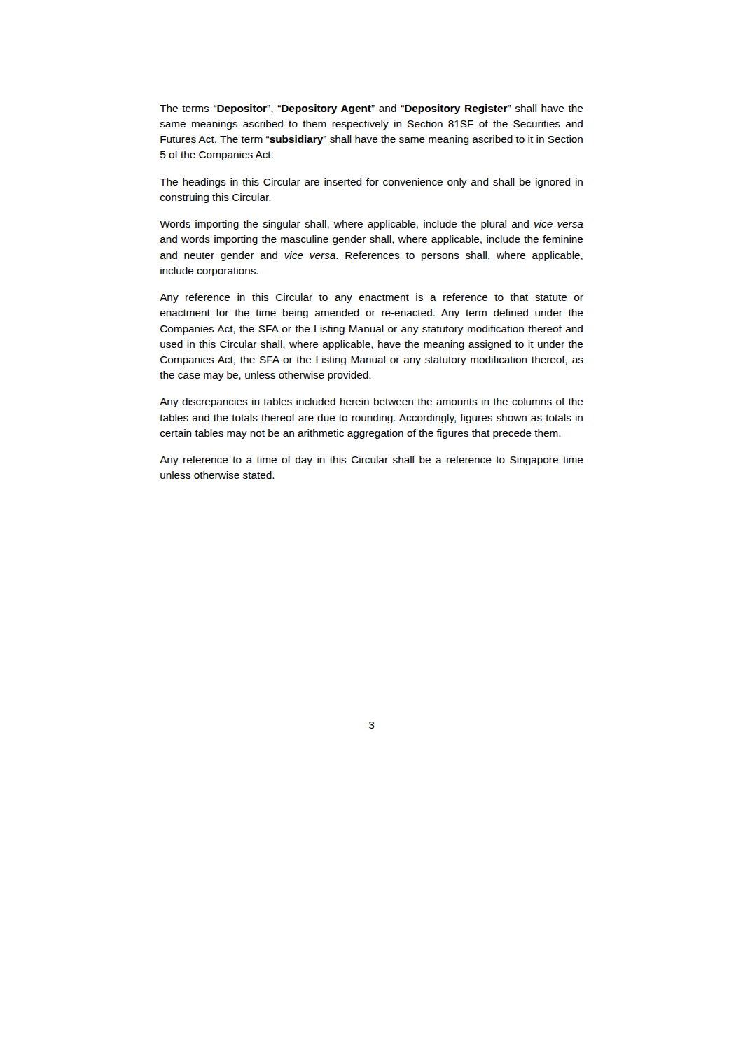The terms “Depositor”, “Depository Agent” and “Depository Register” shall have the same meanings ascribed to them respectively in Section 81SF of the Securities and Futures Act. The term “subsidiary” shall have the same meaning ascribed to it in Section 5 of the Companies Act.
The headings in this Circular are inserted for convenience only and shall be ignored in construing this Circular.
Words importing the singular shall, where applicable, include the plural and vice versa and words importing the masculine gender shall, where applicable, include the feminine and neuter gender and vice versa. References to persons shall, where applicable, include corporations.
Any reference in this Circular to any enactment is a reference to that statute or enactment for the time being amended or re-enacted. Any term defined under the Companies Act, the SFA or the Listing Manual or any statutory modification thereof and used in this Circular shall, where applicable, have the meaning assigned to it under the Companies Act, the SFA or the Listing Manual or any statutory modification thereof, as the case may be, unless otherwise provided.
Any discrepancies in tables included herein between the amounts in the columns of the tables and the totals thereof are due to rounding. Accordingly, figures shown as totals in certain tables may not be an arithmetic aggregation of the figures that precede them.
Any reference to a time of day in this Circular shall be a reference to Singapore time unless otherwise stated.
3